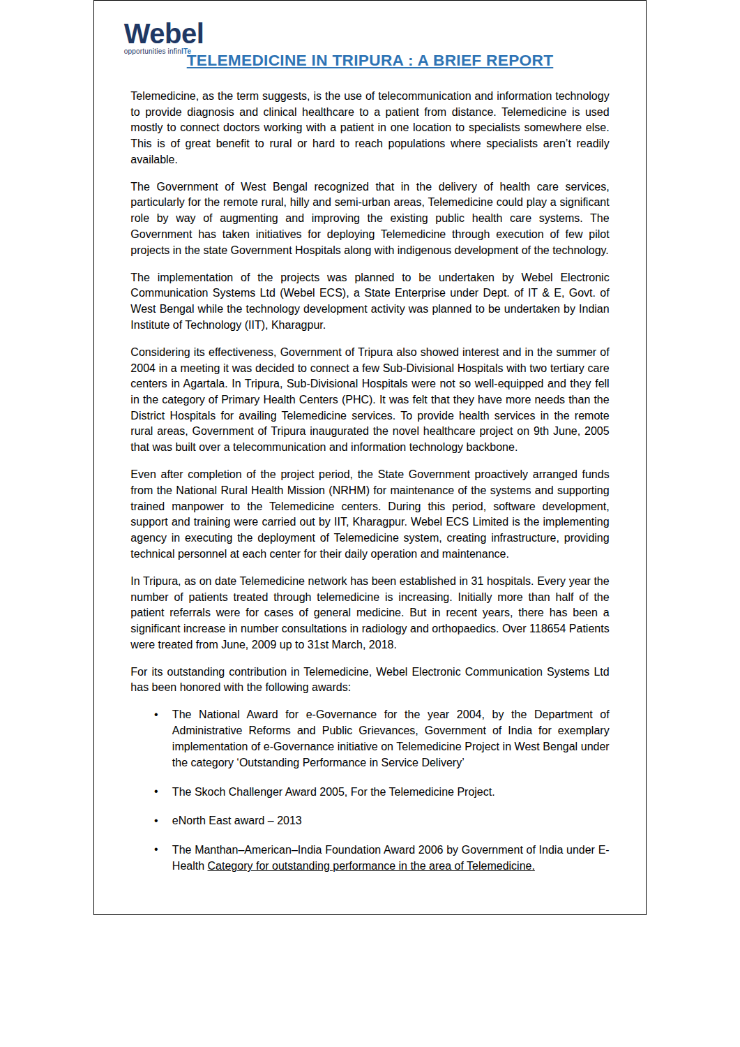Webel
opportunities infinITe
TELEMEDICINE IN TRIPURA : A BRIEF REPORT
Telemedicine, as the term suggests, is the use of telecommunication and information technology to provide diagnosis and clinical healthcare to a patient from distance. Telemedicine is used mostly to connect doctors working with a patient in one location to specialists somewhere else. This is of great benefit to rural or hard to reach populations where specialists aren’t readily available.
The Government of West Bengal recognized that in the delivery of health care services, particularly for the remote rural, hilly and semi-urban areas, Telemedicine could play a significant role by way of augmenting and improving the existing public health care systems. The Government has taken initiatives for deploying Telemedicine through execution of few pilot projects in the state Government Hospitals along with indigenous development of the technology.
The implementation of the projects was planned to be undertaken by Webel Electronic Communication Systems Ltd (Webel ECS), a State Enterprise under Dept. of IT & E, Govt. of West Bengal while the technology development activity was planned to be undertaken by Indian Institute of Technology (IIT), Kharagpur.
Considering its effectiveness, Government of Tripura also showed interest and in the summer of 2004 in a meeting it was decided to connect a few Sub-Divisional Hospitals with two tertiary care centers in Agartala. In Tripura, Sub-Divisional Hospitals were not so well-equipped and they fell in the category of Primary Health Centers (PHC). It was felt that they have more needs than the District Hospitals for availing Telemedicine services. To provide health services in the remote rural areas, Government of Tripura inaugurated the novel healthcare project on 9th June, 2005 that was built over a telecommunication and information technology backbone.
Even after completion of the project period, the State Government proactively arranged funds from the National Rural Health Mission (NRHM) for maintenance of the systems and supporting trained manpower to the Telemedicine centers. During this period, software development, support and training were carried out by IIT, Kharagpur. Webel ECS Limited is the implementing agency in executing the deployment of Telemedicine system, creating infrastructure, providing technical personnel at each center for their daily operation and maintenance.
In Tripura, as on date Telemedicine network has been established in 31 hospitals. Every year the number of patients treated through telemedicine is increasing. Initially more than half of the patient referrals were for cases of general medicine. But in recent years, there has been a significant increase in number consultations in radiology and orthopaedics. Over 118654 Patients were treated from June, 2009 up to 31st March, 2018.
For its outstanding contribution in Telemedicine, Webel Electronic Communication Systems Ltd has been honored with the following awards:
The National Award for e-Governance for the year 2004, by the Department of Administrative Reforms and Public Grievances, Government of India for exemplary implementation of e-Governance initiative on Telemedicine Project in West Bengal under the category ‘Outstanding Performance in Service Delivery’
The Skoch Challenger Award 2005, For the Telemedicine Project.
eNorth East award – 2013
The Manthan–American–India Foundation Award 2006 by Government of India under E-Health Category for outstanding performance in the area of Telemedicine.